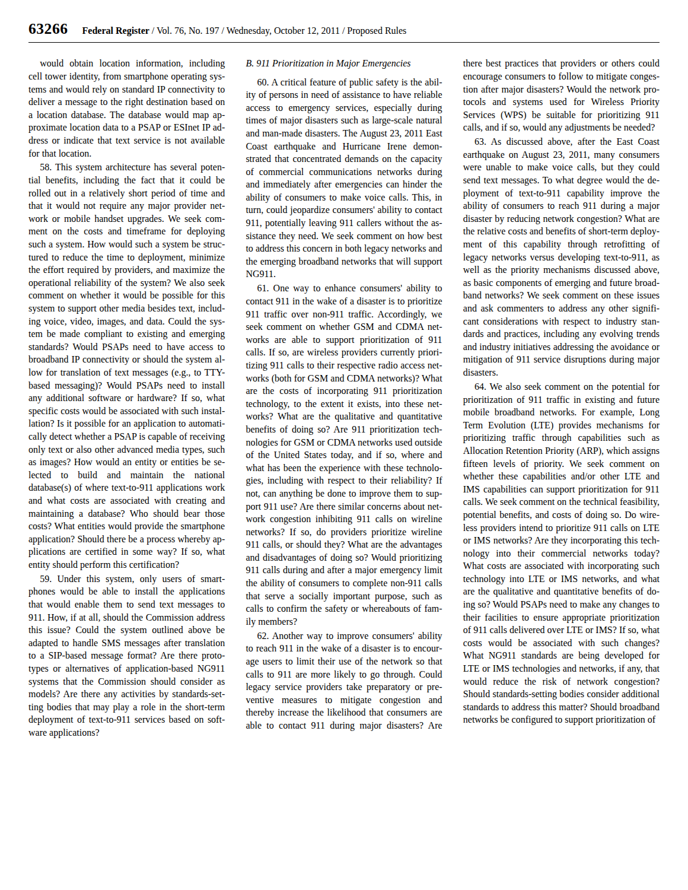63266 Federal Register / Vol. 76, No. 197 / Wednesday, October 12, 2011 / Proposed Rules
would obtain location information, including cell tower identity, from smartphone operating systems and would rely on standard IP connectivity to deliver a message to the right destination based on a location database. The database would map approximate location data to a PSAP or ESInet IP address or indicate that text service is not available for that location.
58. This system architecture has several potential benefits, including the fact that it could be rolled out in a relatively short period of time and that it would not require any major provider network or mobile handset upgrades. We seek comment on the costs and timeframe for deploying such a system. How would such a system be structured to reduce the time to deployment, minimize the effort required by providers, and maximize the operational reliability of the system? We also seek comment on whether it would be possible for this system to support other media besides text, including voice, video, images, and data. Could the system be made compliant to existing and emerging standards? Would PSAPs need to have access to broadband IP connectivity or should the system allow for translation of text messages (e.g., to TTY-based messaging)? Would PSAPs need to install any additional software or hardware? If so, what specific costs would be associated with such installation? Is it possible for an application to automatically detect whether a PSAP is capable of receiving only text or also other advanced media types, such as images? How would an entity or entities be selected to build and maintain the national database(s) of where text-to-911 applications work and what costs are associated with creating and maintaining a database? Who should bear those costs? What entities would provide the smartphone application? Should there be a process whereby applications are certified in some way? If so, what entity should perform this certification?
59. Under this system, only users of smartphones would be able to install the applications that would enable them to send text messages to 911. How, if at all, should the Commission address this issue? Could the system outlined above be adapted to handle SMS messages after translation to a SIP-based message format? Are there prototypes or alternatives of application-based NG911 systems that the Commission should consider as models? Are there any activities by standards-setting bodies that may play a role in the short-term deployment of text-to-911 services based on software applications?
B. 911 Prioritization in Major Emergencies
60. A critical feature of public safety is the ability of persons in need of assistance to have reliable access to emergency services, especially during times of major disasters such as large-scale natural and man-made disasters. The August 23, 2011 East Coast earthquake and Hurricane Irene demonstrated that concentrated demands on the capacity of commercial communications networks during and immediately after emergencies can hinder the ability of consumers to make voice calls. This, in turn, could jeopardize consumers' ability to contact 911, potentially leaving 911 callers without the assistance they need. We seek comment on how best to address this concern in both legacy networks and the emerging broadband networks that will support NG911.
61. One way to enhance consumers' ability to contact 911 in the wake of a disaster is to prioritize 911 traffic over non-911 traffic. Accordingly, we seek comment on whether GSM and CDMA networks are able to support prioritization of 911 calls. If so, are wireless providers currently prioritizing 911 calls to their respective radio access networks (both for GSM and CDMA networks)? What are the costs of incorporating 911 prioritization technology, to the extent it exists, into these networks? What are the qualitative and quantitative benefits of doing so? Are 911 prioritization technologies for GSM or CDMA networks used outside of the United States today, and if so, where and what has been the experience with these technologies, including with respect to their reliability? If not, can anything be done to improve them to support 911 use? Are there similar concerns about network congestion inhibiting 911 calls on wireline networks? If so, do providers prioritize wireline 911 calls, or should they? What are the advantages and disadvantages of doing so? Would prioritizing 911 calls during and after a major emergency limit the ability of consumers to complete non-911 calls that serve a socially important purpose, such as calls to confirm the safety or whereabouts of family members?
62. Another way to improve consumers' ability to reach 911 in the wake of a disaster is to encourage users to limit their use of the network so that calls to 911 are more likely to go through. Could legacy service providers take preparatory or preventive measures to mitigate congestion and thereby increase the likelihood that consumers are able to contact 911 during major disasters? Are there best practices that providers or others could encourage consumers to follow to mitigate congestion after major disasters? Would the network protocols and systems used for Wireless Priority Services (WPS) be suitable for prioritizing 911 calls, and if so, would any adjustments be needed?
63. As discussed above, after the East Coast earthquake on August 23, 2011, many consumers were unable to make voice calls, but they could send text messages. To what degree would the deployment of text-to-911 capability improve the ability of consumers to reach 911 during a major disaster by reducing network congestion? What are the relative costs and benefits of short-term deployment of this capability through retrofitting of legacy networks versus developing text-to-911, as well as the priority mechanisms discussed above, as basic components of emerging and future broadband networks? We seek comment on these issues and ask commenters to address any other significant considerations with respect to industry standards and practices, including any evolving trends and industry initiatives addressing the avoidance or mitigation of 911 service disruptions during major disasters.
64. We also seek comment on the potential for prioritization of 911 traffic in existing and future mobile broadband networks. For example, Long Term Evolution (LTE) provides mechanisms for prioritizing traffic through capabilities such as Allocation Retention Priority (ARP), which assigns fifteen levels of priority. We seek comment on whether these capabilities and/or other LTE and IMS capabilities can support prioritization for 911 calls. We seek comment on the technical feasibility, potential benefits, and costs of doing so. Do wireless providers intend to prioritize 911 calls on LTE or IMS networks? Are they incorporating this technology into their commercial networks today? What costs are associated with incorporating such technology into LTE or IMS networks, and what are the qualitative and quantitative benefits of doing so? Would PSAPs need to make any changes to their facilities to ensure appropriate prioritization of 911 calls delivered over LTE or IMS? If so, what costs would be associated with such changes? What NG911 standards are being developed for LTE or IMS technologies and networks, if any, that would reduce the risk of network congestion? Should standards-setting bodies consider additional standards to address this matter? Should broadband networks be configured to support prioritization of